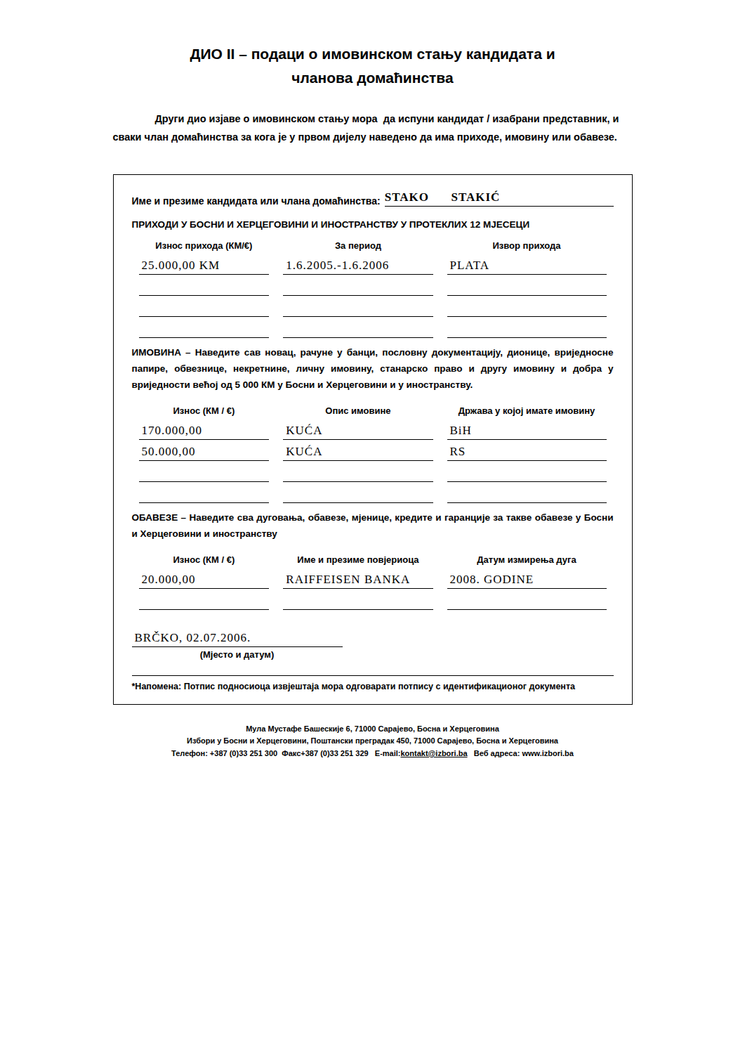ДИО II – подаци о имовинском стању кандидата и
чланова домаћинства
Други дио изјаве о имовинском стању мора да испуни кандидат / изабрани представник, и сваки члан домаћинства за кога је у првом дијелу наведено да има приходе, имовину или обавезе.
Име и презиме кандидата или члана домаћинства: STAKO STAKIĆ
ПРИХОДИ У БОСНИ И ХЕРЦЕГОВИНИ И ИНОСТРАНСТВУ У ПРОТЕКЛИХ 12 МЈЕСЕЦИ
| Износ прихода (КМ/€) | За период | Извор прихода |
| --- | --- | --- |
| 25.000,00 KM | 1.6.2005.-1.6.2006 | PLATA |
ИМОВИНА – Наведите сав новац, рачуне у банци, пословну документацију, дионице, вриједносне папире, обвезнице, некретнине, личну имовину, станарско право и другу имовину и добра у вриједности већој од 5 000 КМ у Босни и Херцеговини и у иностранству.
| Износ (КМ / €) | Опис имовине | Држава у којој имате имовину |
| --- | --- | --- |
| 170.000,00 | KUĆA | BiH |
| 50.000,00 | KUĆA | RS |
ОБАВЕЗЕ – Наведите сва дуговања, обавезе, мјенице, кредите и гаранције за такве обавезе у Босни и Херцеговини и иностранству
| Износ (КМ / €) | Име и презиме повјериоца | Датум измирења дуга |
| --- | --- | --- |
| 20.000,00 | RAIFFEISEN BANKA | 2008. GODINE |
BRČKO, 02.07.2006.
(Мјесто и датум)
*Напомена: Потпис подносиоца извјештаја мора одговарати потпису с идентификационог документа
Мула Мустафе Башескије 6, 71000 Сарајево, Босна и Херцеговина
Избори у Босни и Херцеговини, Поштански преградак 450, 71000 Сарајево, Босна и Херцеговина
Телефон: +387 (0)33 251 300 Факс+387 (0)33 251 329 E-mail:kontakt@izbori.ba Веб адреса: www.izbori.ba